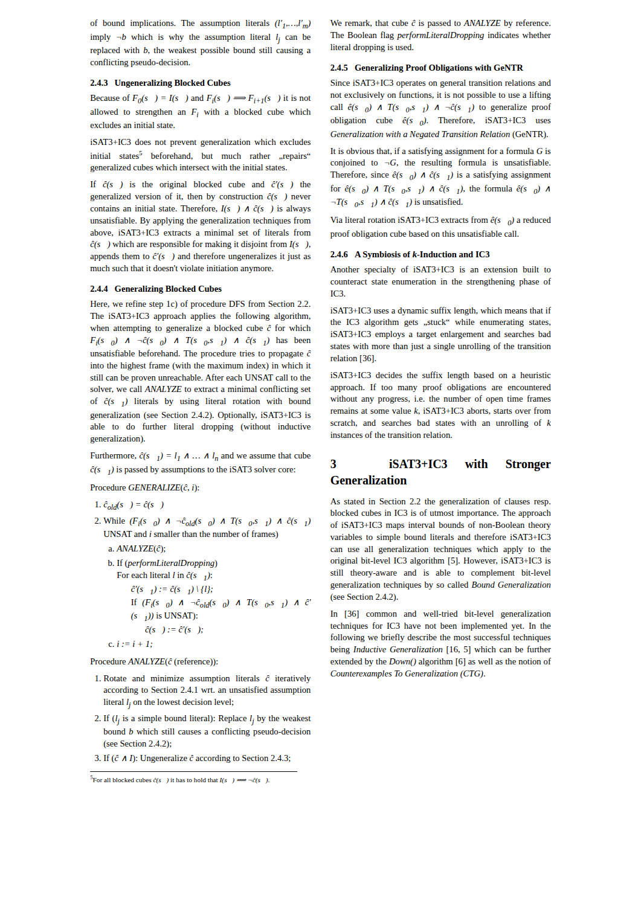of bound implications. The assumption literals (l′1,…,l′m) imply ¬b which is why the assumption literal lj can be replaced with b, the weakest possible bound still causing a conflicting pseudo-decision.
2.4.3 Ungeneralizing Blocked Cubes
Because of F0(s⃗) = I(s⃗) and Fi(s⃗) ⟹ Fi+1(s⃗) it is not allowed to strengthen an Fi with a blocked cube which excludes an initial state.
iSAT3+IC3 does not prevent generalization which excludes initial states5 beforehand, but much rather „repairs“ generalized cubes which intersect with the initial states.
If ĉ(s⃗) is the original blocked cube and ĉ′(s⃗) the generalized version of it, then by construction ĉ(s⃗) never contains an initial state. Therefore, I(s⃗) ∧ ĉ(s⃗) is always unsatisfiable. By applying the generalization techniques from above, iSAT3+IC3 extracts a minimal set of literals from ĉ(s⃗) which are responsible for making it disjoint from I(s⃗), appends them to ĉ′(s⃗) and therefore ungeneralizes it just as much such that it doesn't violate initiation anymore.
2.4.4 Generalizing Blocked Cubes
Here, we refine step 1c) of procedure DFS from Section 2.2. The iSAT3+IC3 approach applies the following algorithm, when attempting to generalize a blocked cube ĉ for which Fi(s⃗0) ∧ ¬ĉ(s⃗0) ∧ T(s⃗0,s⃗1) ∧ ĉ(s⃗1) has been unsatisfiable beforehand. The procedure tries to propagate ĉ into the highest frame (with the maximum index) in which it still can be proven unreachable. After each UNSAT call to the solver, we call ANALYZE to extract a minimal conflicting set of ĉ(s⃗1) literals by using literal rotation with bound generalization (see Section 2.4.2). Optionally, iSAT3+IC3 is able to do further literal dropping (without inductive generalization).
Furthermore, ĉ(s⃗1) = l1 ∧ … ∧ ln and we assume that cube ĉ(s⃗1) is passed by assumptions to the iSAT3 solver core:
Procedure GENERALIZE(ĉ, i):
ĉold(s⃗) = ĉ(s⃗)
While (Fi(s⃗0) ∧ ¬ĉold(s⃗0) ∧ T(s⃗0,s⃗1) ∧ ĉ(s⃗1) UNSAT and i smaller than the number of frames)
ANALYZE(ĉ);
If (performLiteralDropping)
For each literal l in ĉ(s⃗1):
ĉ′(s⃗1) := ĉ(s⃗1) \ {l};
If (Fi(s⃗0) ∧ ¬ĉold(s⃗0) ∧ T(s⃗0,s⃗1) ∧ ĉ′(s⃗1)) is UNSAT):
ĉ(s⃗) := ĉ′(s⃗);
i := i + 1;
Procedure ANALYZE(ĉ (reference)):
Rotate and minimize assumption literals ĉ iteratively according to Section 2.4.1 wrt. an unsatisfied assumption literal lj on the lowest decision level;
If (lj is a simple bound literal): Replace lj by the weakest bound b which still causes a conflicting pseudo-decision (see Section 2.4.2);
If (ĉ ∧ I): Ungeneralize ĉ according to Section 2.4.3;
We remark, that cube ĉ is passed to ANALYZE by reference. The Boolean flag performLiteralDropping indicates whether literal dropping is used.
2.4.5 Generalizing Proof Obligations with GeNTR
Since iSAT3+IC3 operates on general transition relations and not exclusively on functions, it is not possible to use a lifting call ê(s⃗0) ∧ T(s⃗0,s⃗1) ∧ ¬ĉ(s⃗1) to generalize proof obligation cube ê(s⃗0). Therefore, iSAT3+IC3 uses Generalization with a Negated Transition Relation (GeNTR).
It is obvious that, if a satisfying assignment for a formula G is conjoined to ¬G, the resulting formula is unsatisfiable. Therefore, since ê(s⃗0) ∧ ĉ(s⃗1) is a satisfying assignment for ê(s⃗0) ∧ T(s⃗0,s⃗1) ∧ ĉ(s⃗1), the formula ê(s⃗0) ∧ ¬T(s⃗0,s⃗1) ∧ ĉ(s⃗1) is unsatisfied.
Via literal rotation iSAT3+IC3 extracts from ê(s⃗0) a reduced proof obligation cube based on this unsatisfiable call.
2.4.6 A Symbiosis of k-Induction and IC3
Another specialty of iSAT3+IC3 is an extension built to counteract state enumeration in the strengthening phase of IC3.
iSAT3+IC3 uses a dynamic suffix length, which means that if the IC3 algorithm gets „stuck“ while enumerating states, iSAT3+IC3 employs a target enlargement and searches bad states with more than just a single unrolling of the transition relation [36].
iSAT3+IC3 decides the suffix length based on a heuristic approach. If too many proof obligations are encountered without any progress, i.e. the number of open time frames remains at some value k, iSAT3+IC3 aborts, starts over from scratch, and searches bad states with an unrolling of k instances of the transition relation.
3 iSAT3+IC3 with Stronger Generalization
As stated in Section 2.2 the generalization of clauses resp. blocked cubes in IC3 is of utmost importance. The approach of iSAT3+IC3 maps interval bounds of non-Boolean theory variables to simple bound literals and therefore iSAT3+IC3 can use all generalization techniques which apply to the original bit-level IC3 algorithm [5]. However, iSAT3+IC3 is still theory-aware and is able to complement bit-level generalization techniques by so called Bound Generalization (see Section 2.4.2).
In [36] common and well-tried bit-level generalization techniques for IC3 have not been implemented yet. In the following we briefly describe the most successful techniques being Inductive Generalization [16, 5] which can be further extended by the Down() algorithm [6] as well as the notion of Counterexamples To Generalization (CTG).
5For all blocked cubes ĉ(s⃗) it has to hold that I(s⃗) ⟹ ¬ĉ(s⃗).